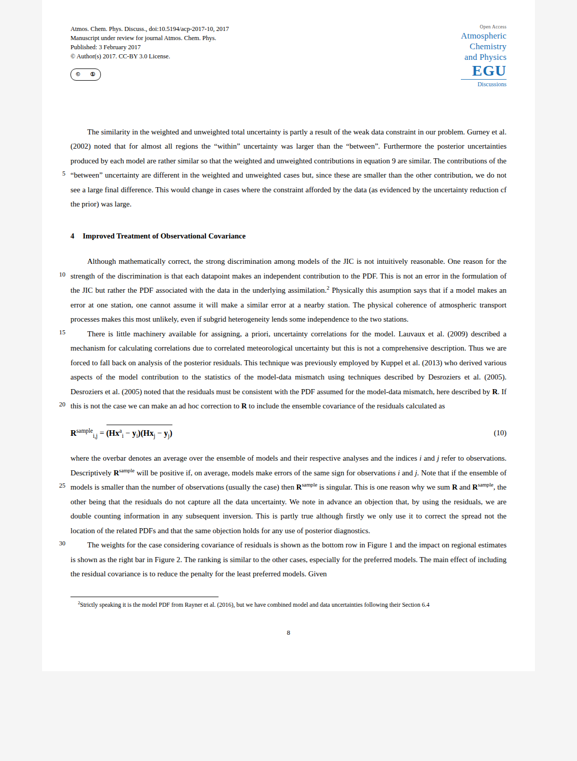Atmos. Chem. Phys. Discuss., doi:10.5194/acp-2017-10, 2017
Manuscript under review for journal Atmos. Chem. Phys.
Published: 3 February 2017
© Author(s) 2017. CC-BY 3.0 License.
©①
Open Access
Atmospheric
Chemistry
and Physics
EGU
Discussions
The similarity in the weighted and unweighted total uncertainty is partly a result of the weak data constraint in our problem. Gurney et al. (2002) noted that for almost all regions the “within” uncertainty was larger than the “between”. Furthermore the posterior uncertainties produced by each model are rather similar so that the weighted and unweighted contributions in equation 9 are similar. The contributions of the “between” uncertainty are different in the weighted and unweighted cases but, 5since these are smaller than the other contribution, we do not see a large final difference. This would change in cases where the constraint afforded by the data (as evidenced by the uncertainty reduction cf the prior) was large.
4 Improved Treatment of Observational Covariance
Although mathematically correct, the strong discrimination among models of the JIC is not intuitively reasonable. One reason for the strength of the discrimination is that each datapoint makes an independent contribution to the PDF. This is not an 10error in the formulation of the JIC but rather the PDF associated with the data in the underlying assimilation.2 Physically this asumption says that if a model makes an error at one station, one cannot assume it will make a similar error at a nearby station. The physical coherence of atmospheric transport processes makes this most unlikely, even if subgrid heterogeneity lends some independence to the two stations.
There is little machinery available for assigning, a priori, uncertainty correlations for the model. Lauvaux et al. (2009) 15described a mechanism for calculating correlations due to correlated meteorological uncertainty but this is not a comprehensive description. Thus we are forced to fall back on analysis of the posterior residuals. This technique was previously employed by Kuppel et al. (2013) who derived various aspects of the model contribution to the statistics of the model-data mismatch using techniques described by Desroziers et al. (2005). Desroziers et al. (2005) noted that the residuals must be consistent with the PDF assumed for the model-data mismatch, here described by R. If this is not the case we can make an ad hoc correction to R 20to include the ensemble covariance of the residuals calculated as
Rsamplei,j = (Hxai − yi)(Hxj − yj)
(10)
where the overbar denotes an average over the ensemble of models and their respective analyses and the indices i and j refer to observations. Descriptively Rsample will be positive if, on average, models make errors of the same sign for observations i and j. Note that if the ensemble of models is smaller than the number of observations (usually the case) then Rsample is singular. 25 This is one reason why we sum R and Rsample, the other being that the residuals do not capture all the data uncertainty. We note in advance an objection that, by using the residuals, we are double counting information in any subsequent inversion. This is partly true although firstly we only use it to correct the spread not the location of the related PDFs and that the same objection holds for any use of posterior diagnostics.
The weights for the case considering covariance of residuals is shown as the bottom row in Figure 1 and the impact on 30regional estimates is shown as the right bar in Figure 2. The ranking is similar to the other cases, especially for the preferred models. The main effect of including the residual covariance is to reduce the penalty for the least preferred models. Given
2Strictly speaking it is the model PDF from Rayner et al. (2016), but we have combined model and data uncertainties following their Section 6.4
8